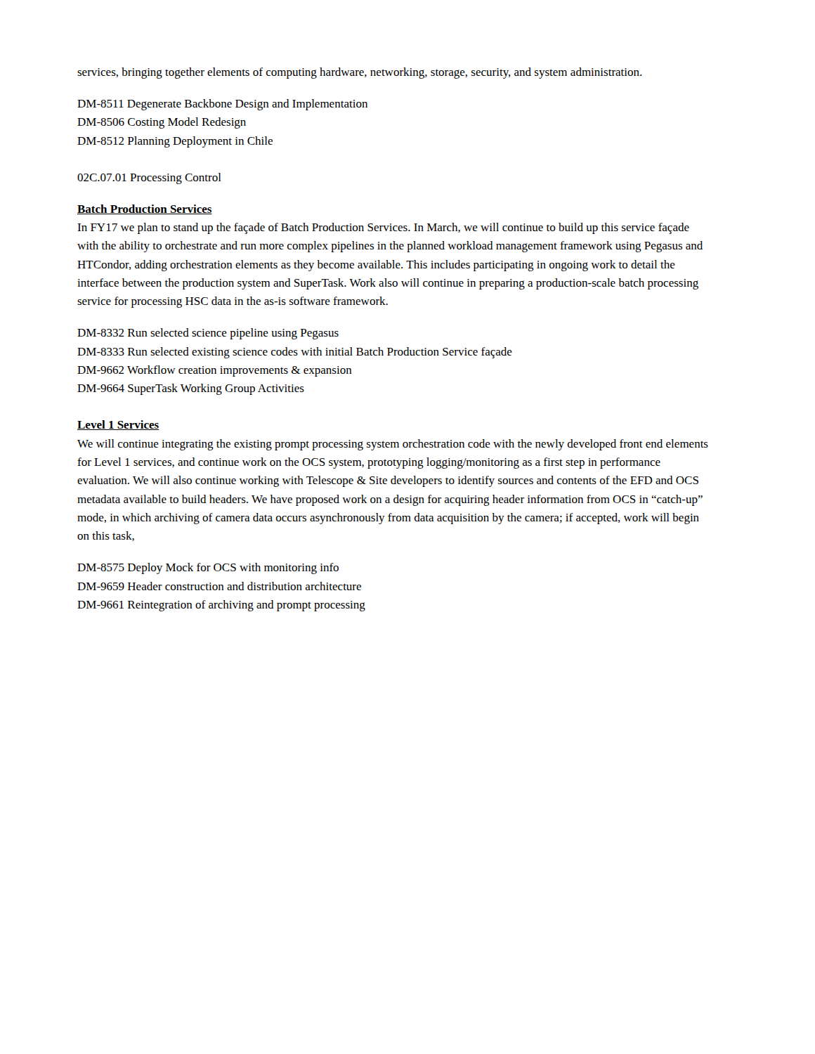services, bringing together elements of computing hardware, networking, storage, security, and system administration.
DM-8511 Degenerate Backbone Design and Implementation
DM-8506 Costing Model Redesign
DM-8512 Planning Deployment in Chile
02C.07.01 Processing Control
Batch Production Services
In FY17 we plan to stand up the façade of Batch Production Services. In March, we will continue to build up this service façade with the ability to orchestrate and run more complex pipelines in the planned workload management framework using Pegasus and HTCondor, adding orchestration elements as they become available. This includes participating in ongoing work to detail the interface between the production system and SuperTask. Work also will continue in preparing a production-scale batch processing service for processing HSC data in the as-is software framework.
DM-8332 Run selected science pipeline using Pegasus
DM-8333 Run selected existing science codes with initial Batch Production Service façade
DM-9662 Workflow creation improvements & expansion
DM-9664 SuperTask Working Group Activities
Level 1 Services
We will continue integrating the existing prompt processing system orchestration code with the newly developed front end elements for Level 1 services, and continue work on the OCS system, prototyping logging/monitoring as a first step in performance evaluation. We will also continue working with Telescope & Site developers to identify sources and contents of the EFD and OCS metadata available to build headers. We have proposed work on a design for acquiring header information from OCS in “catch-up” mode, in which archiving of camera data occurs asynchronously from data acquisition by the camera; if accepted, work will begin on this task,
DM-8575 Deploy Mock for OCS with monitoring info
DM-9659 Header construction and distribution architecture
DM-9661 Reintegration of archiving and prompt processing